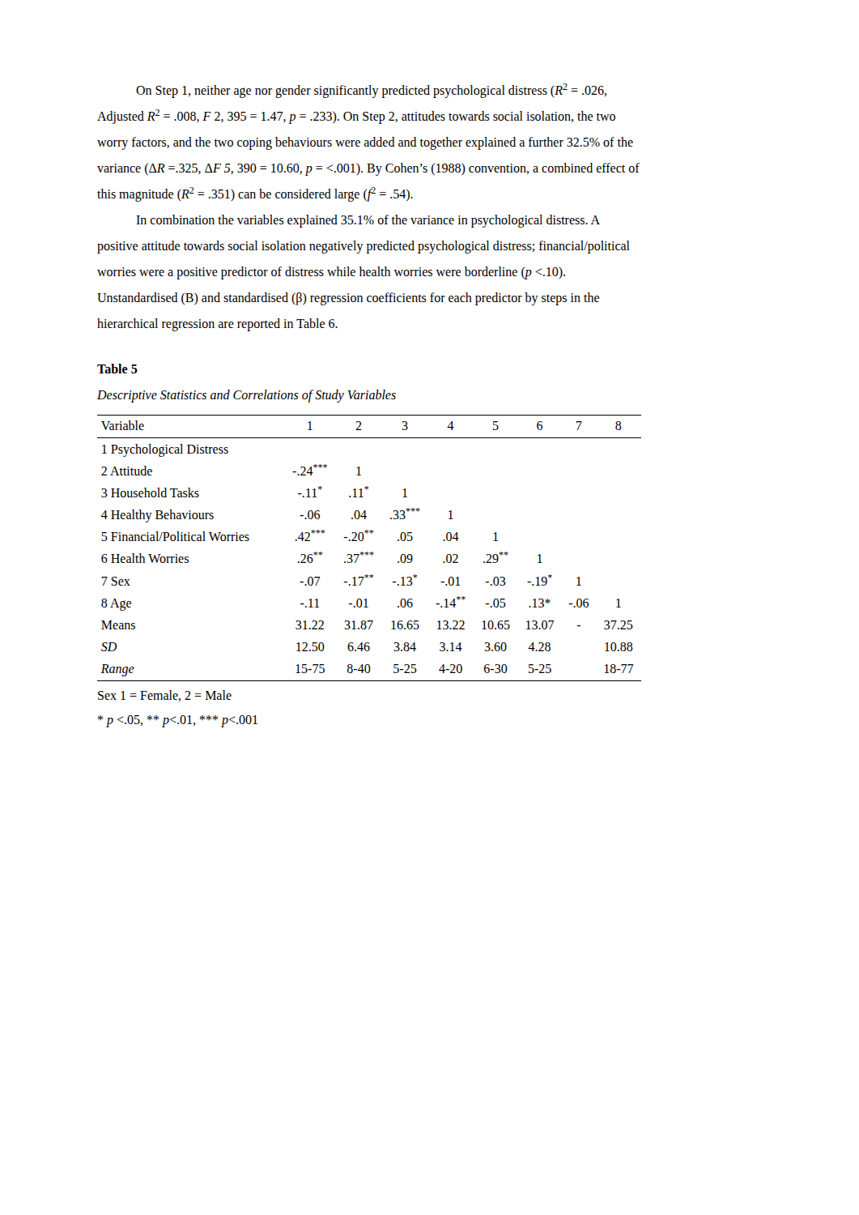On Step 1, neither age nor gender significantly predicted psychological distress (R2 = .026, Adjusted R2 = .008, F 2, 395 = 1.47, p = .233). On Step 2, attitudes towards social isolation, the two worry factors, and the two coping behaviours were added and together explained a further 32.5% of the variance (ΔR =.325, ΔF 5, 390 = 10.60, p = <.001). By Cohen’s (1988) convention, a combined effect of this magnitude (R2 = .351) can be considered large (f2 = .54).
In combination the variables explained 35.1% of the variance in psychological distress. A positive attitude towards social isolation negatively predicted psychological distress; financial/political worries were a positive predictor of distress while health worries were borderline (p <.10). Unstandardised (B) and standardised (β) regression coefficients for each predictor by steps in the hierarchical regression are reported in Table 6.
Table 5
Descriptive Statistics and Correlations of Study Variables
| Variable | 1 | 2 | 3 | 4 | 5 | 6 | 7 | 8 |
| --- | --- | --- | --- | --- | --- | --- | --- | --- |
| 1 Psychological Distress | | | | | | | | |
| 2 Attitude | -.24 *** | 1 | | | | | | |
| 3 Household Tasks | -.11 * | .11 * | 1 | | | | | |
| 4 Healthy Behaviours | -.06 | .04 | .33 *** | 1 | | | | |
| 5 Financial/Political Worries | .42 *** | -.20 ** | .05 | .04 | 1 | | | |
| 6 Health Worries | .26 ** | .37 *** | .09 | .02 | .29 ** | 1 | | |
| 7 Sex | -.07 | -.17 ** | -.13 * | -.01 | -.03 | -.19 * | 1 | |
| 8 Age | -.11 | -.01 | .06 | -.14 ** | -.05 | .13* | -.06 | 1 |
| Means | 31.22 | 31.87 | 16.65 | 13.22 | 10.65 | 13.07 | - | 37.25 |
| SD | 12.50 | 6.46 | 3.84 | 3.14 | 3.60 | 4.28 | | 10.88 |
| Range | 15-75 | 8-40 | 5-25 | 4-20 | 6-30 | 5-25 | | 18-77 |
Sex 1 = Female, 2 = Male
* p <.05, ** p<.01, *** p<.001